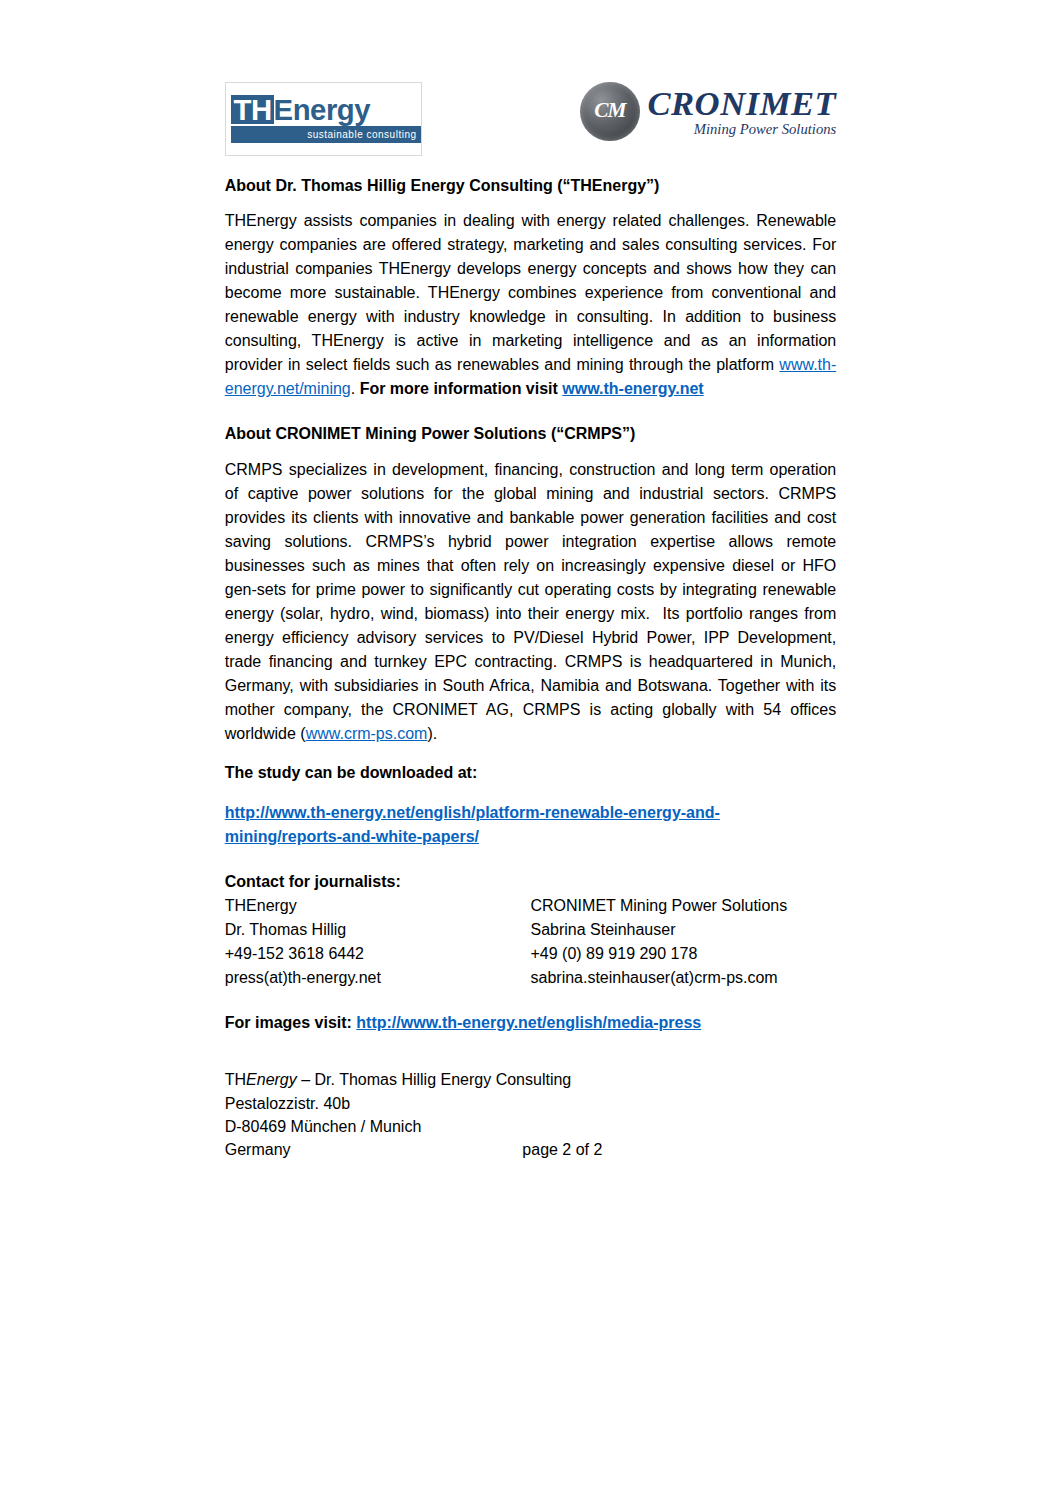TH Energy
sustainable consulting
CM
CRONIMET
Mining Power Solutions
About Dr. Thomas Hillig Energy Consulting (“THEnergy”)
THEnergy assists companies in dealing with energy related challenges. Renewable energy companies are offered strategy, marketing and sales consulting services. For industrial companies THEnergy develops energy concepts and shows how they can become more sustainable. THEnergy combines experience from conventional and renewable energy with industry knowledge in consulting. In addition to business consulting, THEnergy is active in marketing intelligence and as an information provider in select fields such as renewables and mining through the platform www.th-energy.net/mining. For more information visit www.th-energy.net
About CRONIMET Mining Power Solutions (“CRMPS”)
CRMPS specializes in development, financing, construction and long term operation of captive power solutions for the global mining and industrial sectors. CRMPS provides its clients with innovative and bankable power generation facilities and cost saving solutions. CRMPS’s hybrid power integration expertise allows remote businesses such as mines that often rely on increasingly expensive diesel or HFO gen-sets for prime power to significantly cut operating costs by integrating renewable energy (solar, hydro, wind, biomass) into their energy mix. Its portfolio ranges from energy efficiency advisory services to PV/Diesel Hybrid Power, IPP Development, trade financing and turnkey EPC contracting. CRMPS is headquartered in Munich, Germany, with subsidiaries in South Africa, Namibia and Botswana. Together with its mother company, the CRONIMET AG, CRMPS is acting globally with 54 offices worldwide (www.crm-ps.com).
The study can be downloaded at:
http://www.th-energy.net/english/platform-renewable-energy-and-mining/reports-and-white-papers/
Contact for journalists:
| THEnergy | CRONIMET Mining Power Solutions |
| Dr. Thomas Hillig | Sabrina Steinhauser |
| +49-152 3618 6442 | +49 (0) 89 919 290 178 |
| press(at)th-energy.net | sabrina.steinhauser(at)crm-ps.com |
For images visit: http://www.th-energy.net/english/media-press
THEnergy – Dr. Thomas Hillig Energy Consulting
Pestalozzistr. 40b
D-80469 München / Munich
Germany page 2 of 2